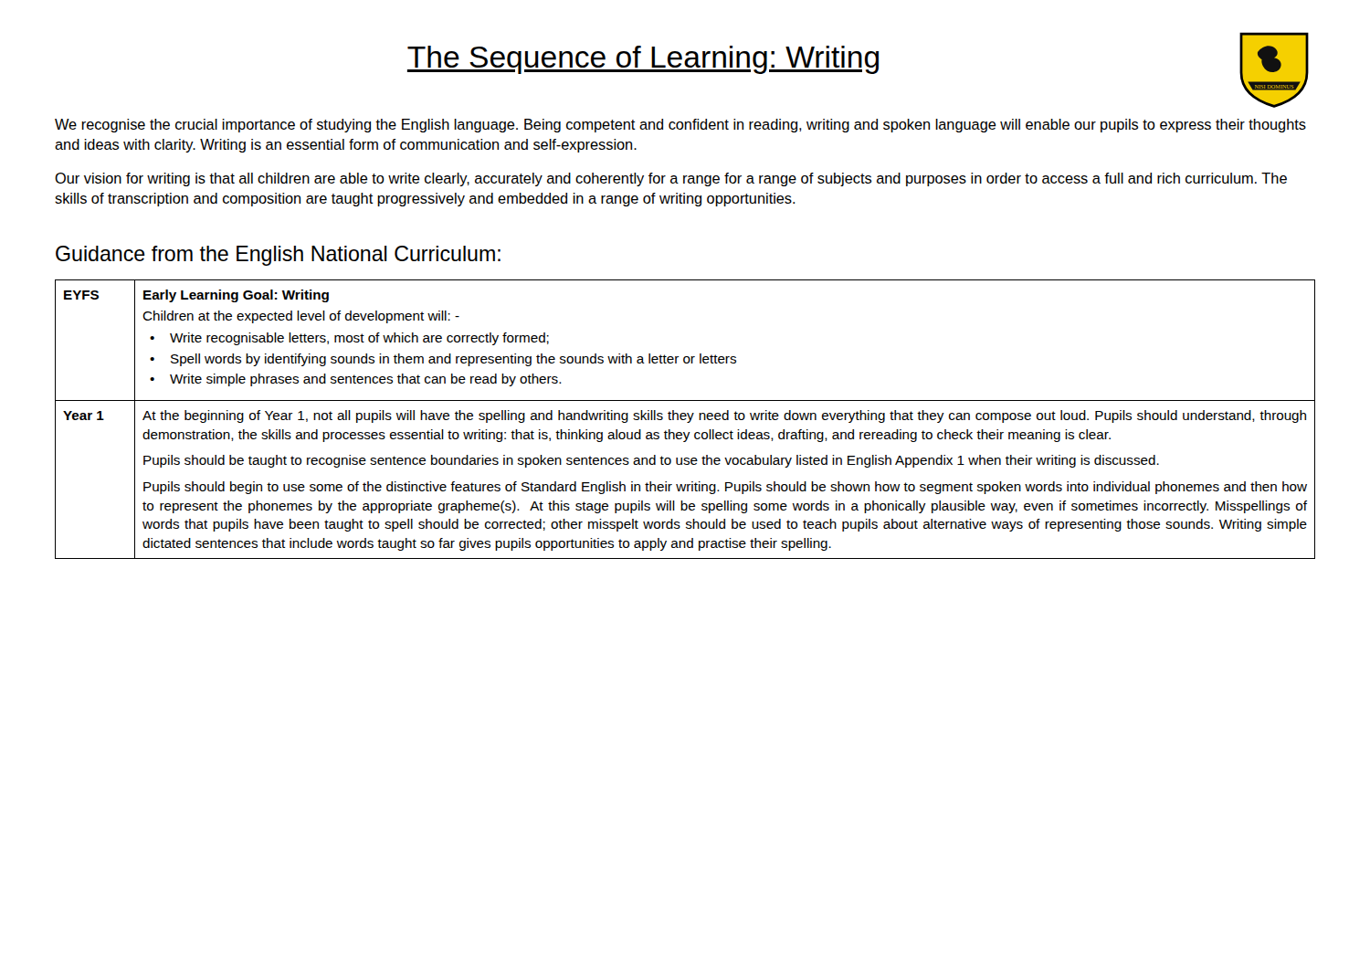NISI DOMINUS
The Sequence of Learning: Writing
We recognise the crucial importance of studying the English language. Being competent and confident in reading, writing and spoken language will enable our pupils to express their thoughts and ideas with clarity. Writing is an essential form of communication and self-expression.
Our vision for writing is that all children are able to write clearly, accurately and coherently for a range for a range of subjects and purposes in order to access a full and rich curriculum. The skills of transcription and composition are taught progressively and embedded in a range of writing opportunities.
Guidance from the English National Curriculum:
| EYFS | Early Learning Goal: Writing Children at the expected level of development will: - Write recognisable letters, most of which are correctly formed; Spell words by identifying sounds in them and representing the sounds with a letter or letters Write simple phrases and sentences that can be read by others. |
| Year 1 | At the beginning of Year 1, not all pupils will have the spelling and handwriting skills they need to write down everything that they can compose out loud. Pupils should understand, through demonstration, the skills and processes essential to writing: that is, thinking aloud as they collect ideas, drafting, and rereading to check their meaning is clear. Pupils should be taught to recognise sentence boundaries in spoken sentences and to use the vocabulary listed in English Appendix 1 when their writing is discussed. Pupils should begin to use some of the distinctive features of Standard English in their writing. Pupils should be shown how to segment spoken words into individual phonemes and then how to represent the phonemes by the appropriate grapheme(s). At this stage pupils will be spelling some words in a phonically plausible way, even if sometimes incorrectly. Misspellings of words that pupils have been taught to spell should be corrected; other misspelt words should be used to teach pupils about alternative ways of representing those sounds. Writing simple dictated sentences that include words taught so far gives pupils opportunities to apply and practise their spelling. |